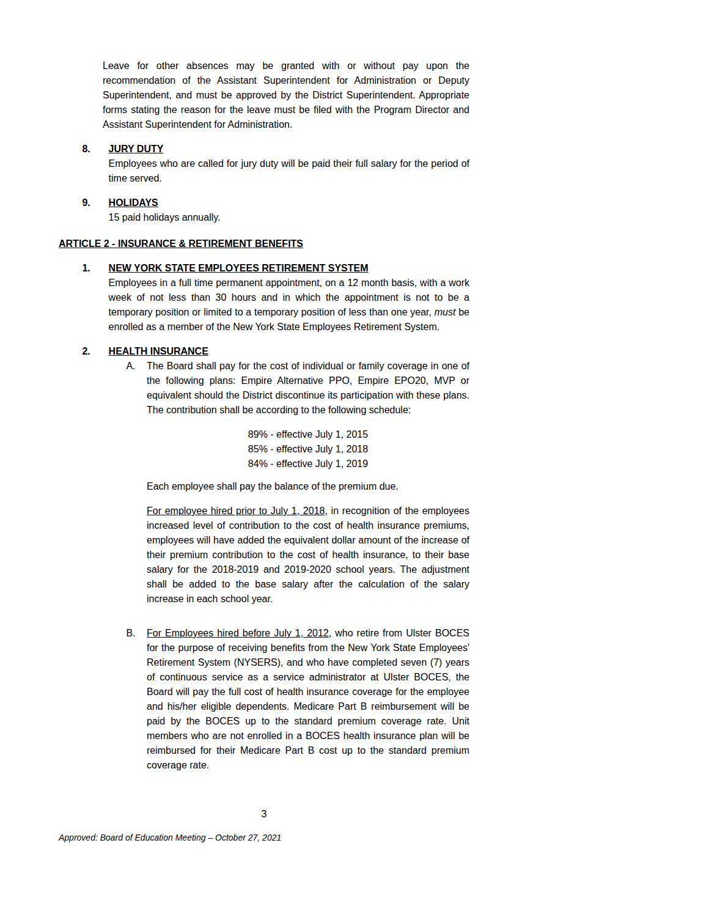Leave for other absences may be granted with or without pay upon the recommendation of the Assistant Superintendent for Administration or Deputy Superintendent, and must be approved by the District Superintendent. Appropriate forms stating the reason for the leave must be filed with the Program Director and Assistant Superintendent for Administration.
8. JURY DUTY
Employees who are called for jury duty will be paid their full salary for the period of time served.
9. HOLIDAYS
15 paid holidays annually.
ARTICLE 2 - INSURANCE & RETIREMENT BENEFITS
1. NEW YORK STATE EMPLOYEES RETIREMENT SYSTEM
Employees in a full time permanent appointment, on a 12 month basis, with a work week of not less than 30 hours and in which the appointment is not to be a temporary position or limited to a temporary position of less than one year, must be enrolled as a member of the New York State Employees Retirement System.
2. HEALTH INSURANCE
A.
The Board shall pay for the cost of individual or family coverage in one of the following plans: Empire Alternative PPO, Empire EPO20, MVP or equivalent should the District discontinue its participation with these plans. The contribution shall be according to the following schedule:
89% - effective July 1, 2015
85% - effective July 1, 2018
84% - effective July 1, 2019
Each employee shall pay the balance of the premium due.
For employee hired prior to July 1, 2018, in recognition of the employees increased level of contribution to the cost of health insurance premiums, employees will have added the equivalent dollar amount of the increase of their premium contribution to the cost of health insurance, to their base salary for the 2018-2019 and 2019-2020 school years. The adjustment shall be added to the base salary after the calculation of the salary increase in each school year.
B.
For Employees hired before July 1, 2012, who retire from Ulster BOCES for the purpose of receiving benefits from the New York State Employees' Retirement System (NYSERS), and who have completed seven (7) years of continuous service as a service administrator at Ulster BOCES, the Board will pay the full cost of health insurance coverage for the employee and his/her eligible dependents. Medicare Part B reimbursement will be paid by the BOCES up to the standard premium coverage rate. Unit members who are not enrolled in a BOCES health insurance plan will be reimbursed for their Medicare Part B cost up to the standard premium coverage rate.
3
Approved: Board of Education Meeting – October 27, 2021